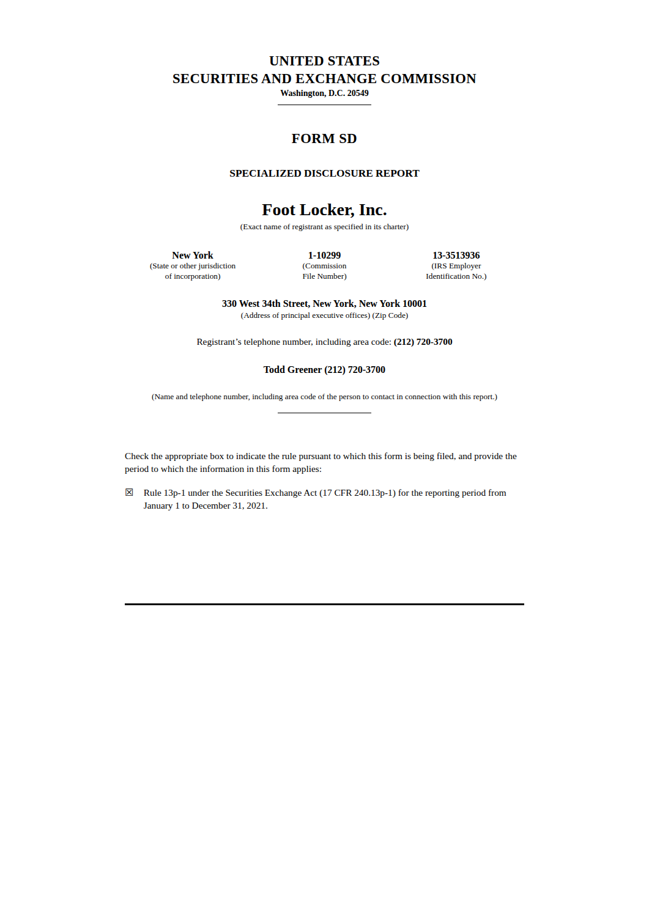UNITED STATES
SECURITIES AND EXCHANGE COMMISSION
Washington, D.C. 20549
FORM SD
SPECIALIZED DISCLOSURE REPORT
Foot Locker, Inc.
(Exact name of registrant as specified in its charter)
| New York | 1-10299 | 13-3513936 |
| (State or other jurisdiction of incorporation) | (Commission File Number) | (IRS Employer Identification No.) |
330 West 34th Street, New York, New York 10001
(Address of principal executive offices) (Zip Code)
Registrant’s telephone number, including area code: (212) 720-3700
Todd Greener (212) 720-3700
(Name and telephone number, including area code of the person to contact in connection with this report.)
Check the appropriate box to indicate the rule pursuant to which this form is being filed, and provide the period to which the information in this form applies:
☒
Rule 13p-1 under the Securities Exchange Act (17 CFR 240.13p-1) for the reporting period from January 1 to December 31, 2021.